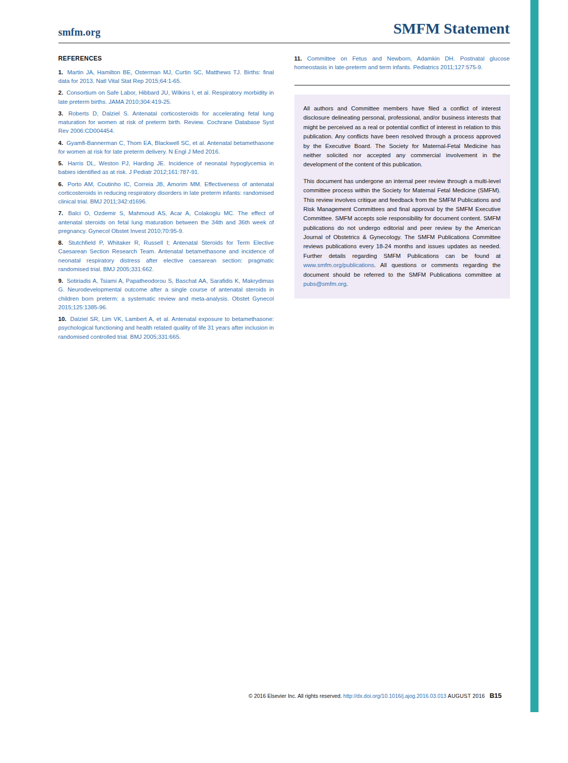smfm.org
SMFM Statement
References
1. Martin JA, Hamilton BE, Osterman MJ, Curtin SC, Matthews TJ. Births: final data for 2013. Natl Vital Stat Rep 2015;64:1-65.
2. Consortium on Safe Labor, Hibbard JU, Wilkins I, et al. Respiratory morbidity in late preterm births. JAMA 2010;304:419-25.
3. Roberts D, Dalziel S. Antenatal corticosteroids for accelerating fetal lung maturation for women at risk of preterm birth. Review. Cochrane Database Syst Rev 2006:CD004454.
4. Gyamfi-Bannerman C, Thom EA, Blackwell SC, et al. Antenatal betamethasone for women at risk for late preterm delivery. N Engl J Med 2016.
5. Harris DL, Weston PJ, Harding JE. Incidence of neonatal hypoglycemia in babies identified as at risk. J Pediatr 2012;161:787-91.
6. Porto AM, Coutinho IC, Correia JB, Amorim MM. Effectiveness of antenatal corticosteroids in reducing respiratory disorders in late preterm infants: randomised clinical trial. BMJ 2011;342:d1696.
7. Balci O, Ozdemir S, Mahmoud AS, Acar A, Colakoglu MC. The effect of antenatal steroids on fetal lung maturation between the 34th and 36th week of pregnancy. Gynecol Obstet Invest 2010;70:95-9.
8. Stutchfield P, Whitaker R, Russell I; Antenatal Steroids for Term Elective Caesarean Section Research Team. Antenatal betamethasone and incidence of neonatal respiratory distress after elective caesarean section: pragmatic randomised trial. BMJ 2005;331:662.
9. Sotiriadis A, Tsiami A, Papatheodorou S, Baschat AA, Sarafidis K, Makrydimas G. Neurodevelopmental outcome after a single course of antenatal steroids in children born preterm: a systematic review and meta-analysis. Obstet Gynecol 2015;125:1385-96.
10. Dalziel SR, Lim VK, Lambert A, et al. Antenatal exposure to betamethasone: psychological functioning and health related quality of life 31 years after inclusion in randomised controlled trial. BMJ 2005;331:665.
11. Committee on Fetus and Newborn, Adamkin DH. Postnatal glucose homeostasis in late-preterm and term infants. Pediatrics 2011;127:575-9.
All authors and Committee members have filed a conflict of interest disclosure delineating personal, professional, and/or business interests that might be perceived as a real or potential conflict of interest in relation to this publication. Any conflicts have been resolved through a process approved by the Executive Board. The Society for Maternal-Fetal Medicine has neither solicited nor accepted any commercial involvement in the development of the content of this publication.
This document has undergone an internal peer review through a multi-level committee process within the Society for Maternal Fetal Medicine (SMFM). This review involves critique and feedback from the SMFM Publications and Risk Management Committees and final approval by the SMFM Executive Committee. SMFM accepts sole responsibility for document content. SMFM publications do not undergo editorial and peer review by the American Journal of Obstetrics & Gynecology. The SMFM Publications Committee reviews publications every 18-24 months and issues updates as needed. Further details regarding SMFM Publications can be found at www.smfm.org/publications. All questions or comments regarding the document should be referred to the SMFM Publications committee at pubs@smfm.org.
© 2016 Elsevier Inc. All rights reserved. http://dx.doi.org/10.1016/j.ajog.2016.03.013 AUGUST 2016 B15